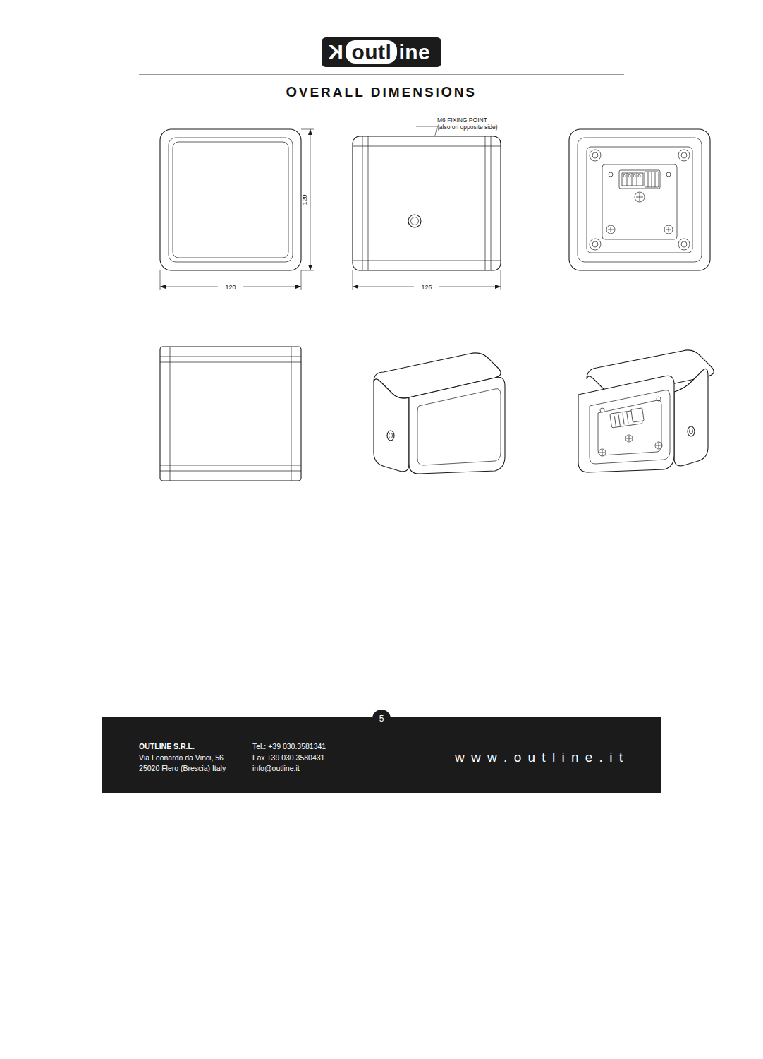Koutline
OVERALL DIMENSIONS
120 120
M6 FIXING POINT (also on opposite side) 126
5
OUTLINE S.R.L.
Via Leonardo da Vinci, 56
25020 Flero (Brescia) Italy
Tel.: +39 030.3581341
Fax +39 030.3580431
info@outline.it
w w w . o u t l i n e . i t